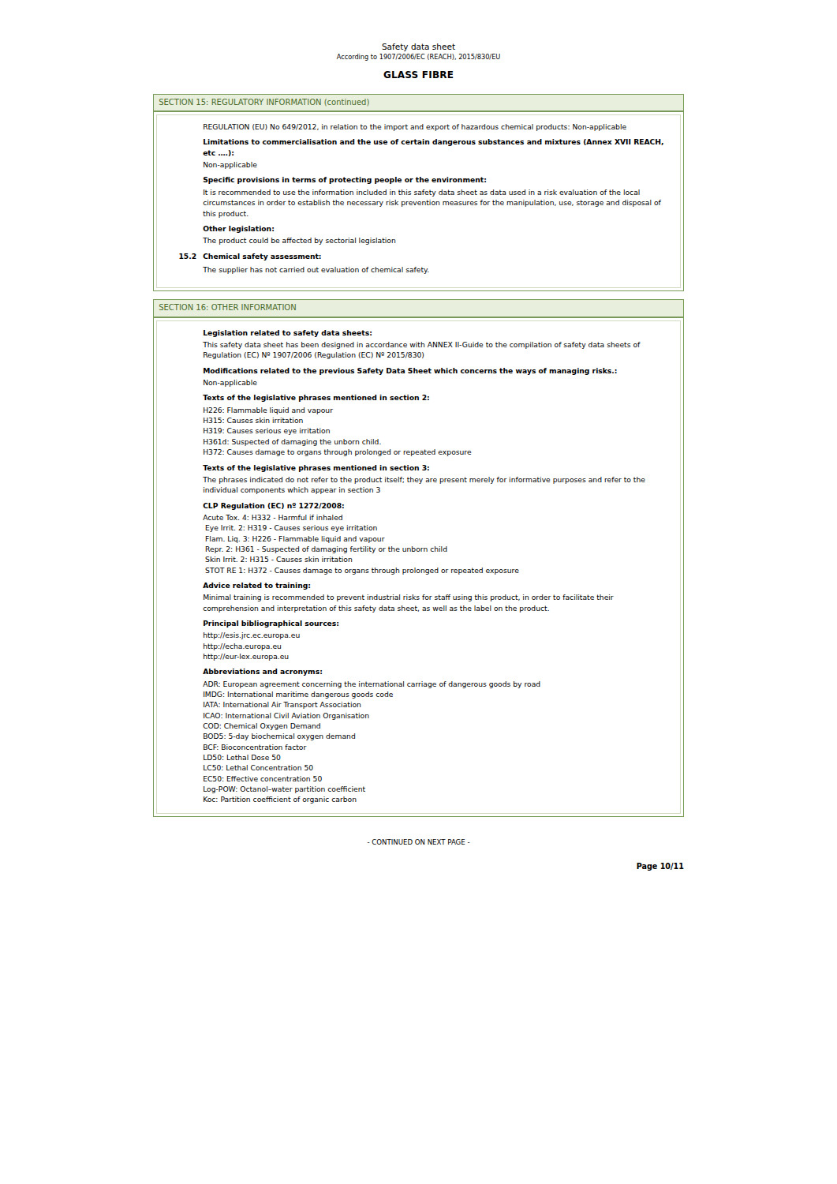Safety data sheet
According to 1907/2006/EC (REACH), 2015/830/EU
GLASS FIBRE
SECTION 15: REGULATORY INFORMATION (continued)
REGULATION (EU) No 649/2012, in relation to the import and export of hazardous chemical products: Non-applicable
Limitations to commercialisation and the use of certain dangerous substances and mixtures (Annex XVII REACH, etc ….):
Non-applicable
Specific provisions in terms of protecting people or the environment:
It is recommended to use the information included in this safety data sheet as data used in a risk evaluation of the local circumstances in order to establish the necessary risk prevention measures for the manipulation, use, storage and disposal of this product.
Other legislation:
The product could be affected by sectorial legislation
15.2 Chemical safety assessment:
The supplier has not carried out evaluation of chemical safety.
SECTION 16: OTHER INFORMATION
Legislation related to safety data sheets:
This safety data sheet has been designed in accordance with ANNEX II-Guide to the compilation of safety data sheets of Regulation (EC) Nº 1907/2006 (Regulation (EC) Nº 2015/830)
Modifications related to the previous Safety Data Sheet which concerns the ways of managing risks.:
Non-applicable
Texts of the legislative phrases mentioned in section 2:
H226: Flammable liquid and vapour
H315: Causes skin irritation
H319: Causes serious eye irritation
H361d: Suspected of damaging the unborn child.
H372: Causes damage to organs through prolonged or repeated exposure
Texts of the legislative phrases mentioned in section 3:
The phrases indicated do not refer to the product itself; they are present merely for informative purposes and refer to the individual components which appear in section 3
CLP Regulation (EC) nº 1272/2008:
Acute Tox. 4: H332 - Harmful if inhaled
Eye Irrit. 2: H319 - Causes serious eye irritation
Flam. Liq. 3: H226 - Flammable liquid and vapour
Repr. 2: H361 - Suspected of damaging fertility or the unborn child
Skin Irrit. 2: H315 - Causes skin irritation
STOT RE 1: H372 - Causes damage to organs through prolonged or repeated exposure
Advice related to training:
Minimal training is recommended to prevent industrial risks for staff using this product, in order to facilitate their comprehension and interpretation of this safety data sheet, as well as the label on the product.
Principal bibliographical sources:
http://esis.jrc.ec.europa.eu
http://echa.europa.eu
http://eur-lex.europa.eu
Abbreviations and acronyms:
ADR: European agreement concerning the international carriage of dangerous goods by road
IMDG: International maritime dangerous goods code
IATA: International Air Transport Association
ICAO: International Civil Aviation Organisation
COD: Chemical Oxygen Demand
BOD5: 5-day biochemical oxygen demand
BCF: Bioconcentration factor
LD50: Lethal Dose 50
LC50: Lethal Concentration 50
EC50: Effective concentration 50
Log-POW: Octanol–water partition coefficient
Koc: Partition coefficient of organic carbon
- CONTINUED ON NEXT PAGE -
Page 10/11